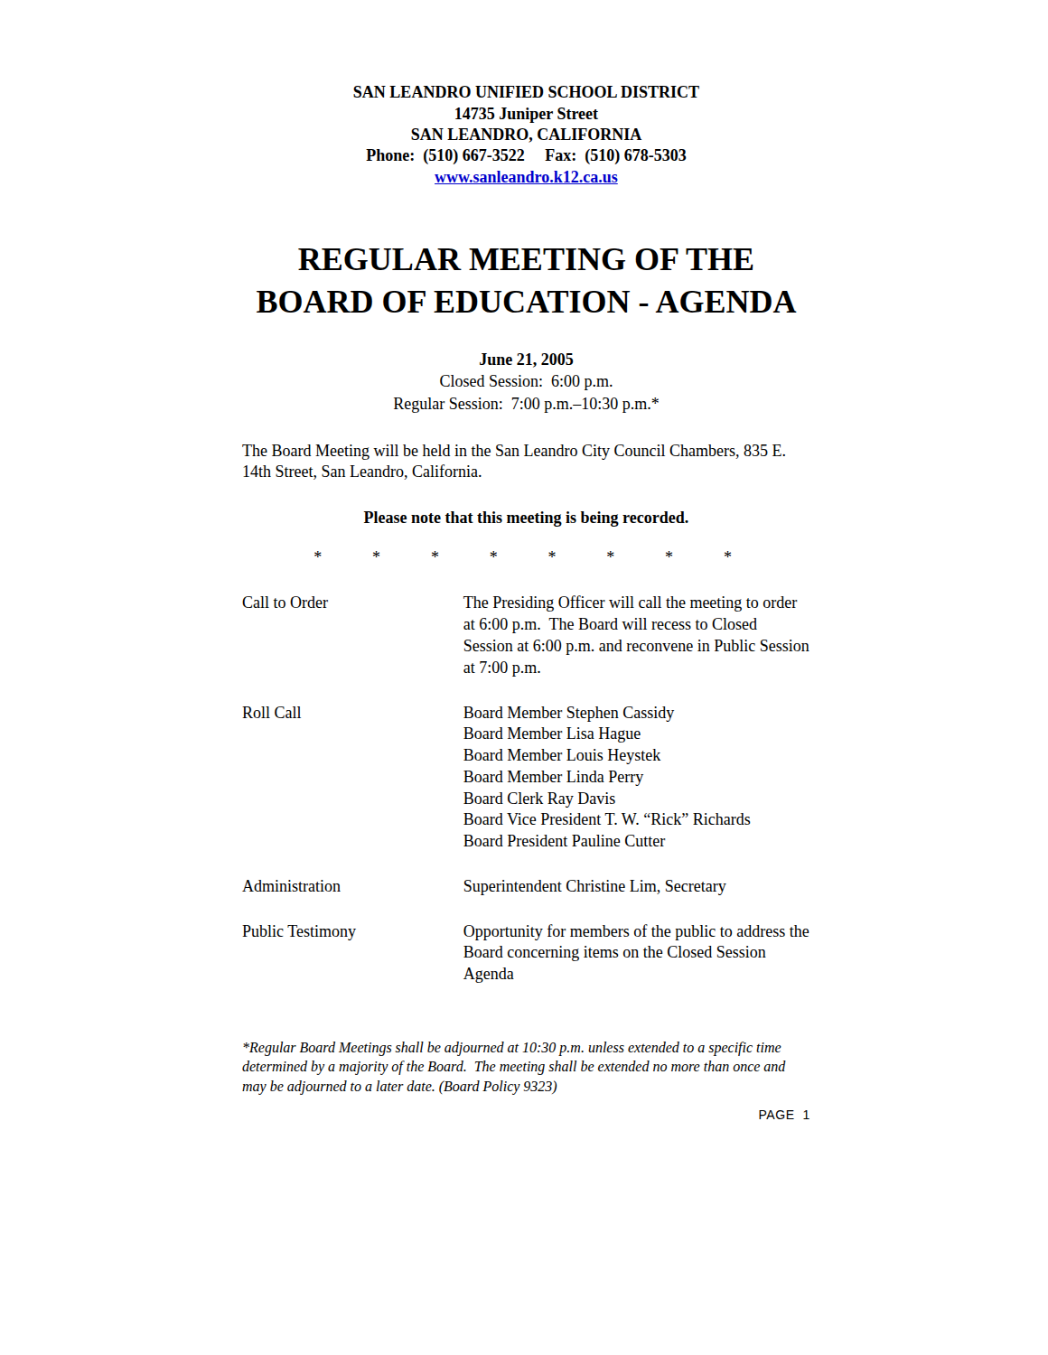SAN LEANDRO UNIFIED SCHOOL DISTRICT 14735 Juniper Street SAN LEANDRO, CALIFORNIA Phone: (510) 667-3522 Fax: (510) 678-5303 www.sanleandro.k12.ca.us
REGULAR MEETING OF THE BOARD OF EDUCATION - AGENDA
June 21, 2005
Closed Session: 6:00 p.m.
Regular Session: 7:00 p.m.–10:30 p.m.*
The Board Meeting will be held in the San Leandro City Council Chambers, 835 E. 14th Street, San Leandro, California.
Please note that this meeting is being recorded.
* * * * * * * *
| Call to Order | The Presiding Officer will call the meeting to order at 6:00 p.m. The Board will recess to Closed Session at 6:00 p.m. and reconvene in Public Session at 7:00 p.m. |
| Roll Call | Board Member Stephen Cassidy Board Member Lisa Hague Board Member Louis Heystek Board Member Linda Perry Board Clerk Ray Davis Board Vice President T. W. “Rick” Richards Board President Pauline Cutter |
| Administration | Superintendent Christine Lim, Secretary |
| Public Testimony | Opportunity for members of the public to address the Board concerning items on the Closed Session Agenda |
*Regular Board Meetings shall be adjourned at 10:30 p.m. unless extended to a specific time determined by a majority of the Board. The meeting shall be extended no more than once and may be adjourned to a later date. (Board Policy 9323)
PAGE 1